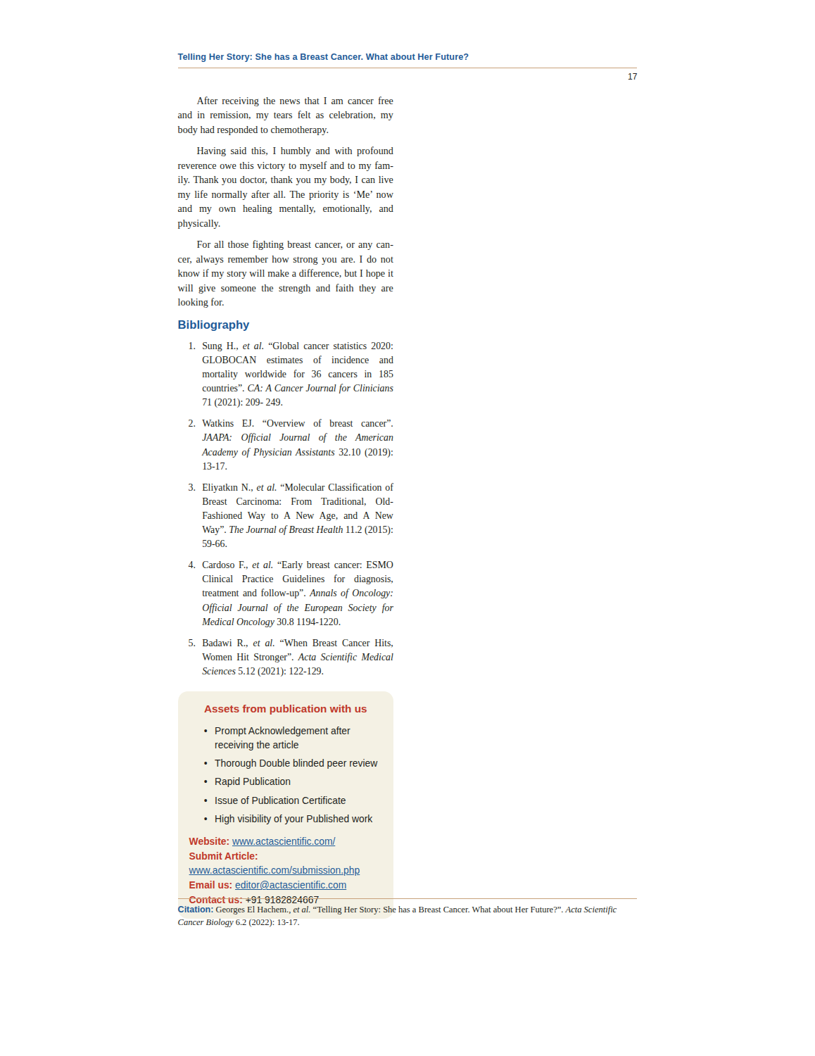Telling Her Story: She has a Breast Cancer. What about Her Future?
17
After receiving the news that I am cancer free and in remission, my tears felt as celebration, my body had responded to chemotherapy.
Having said this, I humbly and with profound reverence owe this victory to myself and to my family. Thank you doctor, thank you my body, I can live my life normally after all. The priority is ‘Me’ now and my own healing mentally, emotionally, and physically.
For all those fighting breast cancer, or any cancer, always remember how strong you are. I do not know if my story will make a difference, but I hope it will give someone the strength and faith they are looking for.
Bibliography
Sung H., et al. “Global cancer statistics 2020: GLOBOCAN estimates of incidence and mortality worldwide for 36 cancers in 185 countries”. CA: A Cancer Journal for Clinicians 71 (2021): 209- 249.
Watkins EJ. “Overview of breast cancer”. JAAPA: Official Journal of the American Academy of Physician Assistants 32.10 (2019): 13-17.
Eliyatkın N., et al. “Molecular Classification of Breast Carcinoma: From Traditional, Old-Fashioned Way to A New Age, and A New Way”. The Journal of Breast Health 11.2 (2015): 59-66.
Cardoso F., et al. “Early breast cancer: ESMO Clinical Practice Guidelines for diagnosis, treatment and follow-up”. Annals of Oncology: Official Journal of the European Society for Medical Oncology 30.8 1194-1220.
Badawi R., et al. “When Breast Cancer Hits, Women Hit Stronger”. Acta Scientific Medical Sciences 5.12 (2021): 122-129.
Assets from publication with us
Prompt Acknowledgement after receiving the article
Thorough Double blinded peer review
Rapid Publication
Issue of Publication Certificate
High visibility of your Published work
Website: www.actascientific.com/
Submit Article: www.actascientific.com/submission.php
Email us: editor@actascientific.com
Contact us: +91 9182824667
Citation: Georges El Hachem., et al. “Telling Her Story: She has a Breast Cancer. What about Her Future?”. Acta Scientific Cancer Biology 6.2 (2022): 13-17.